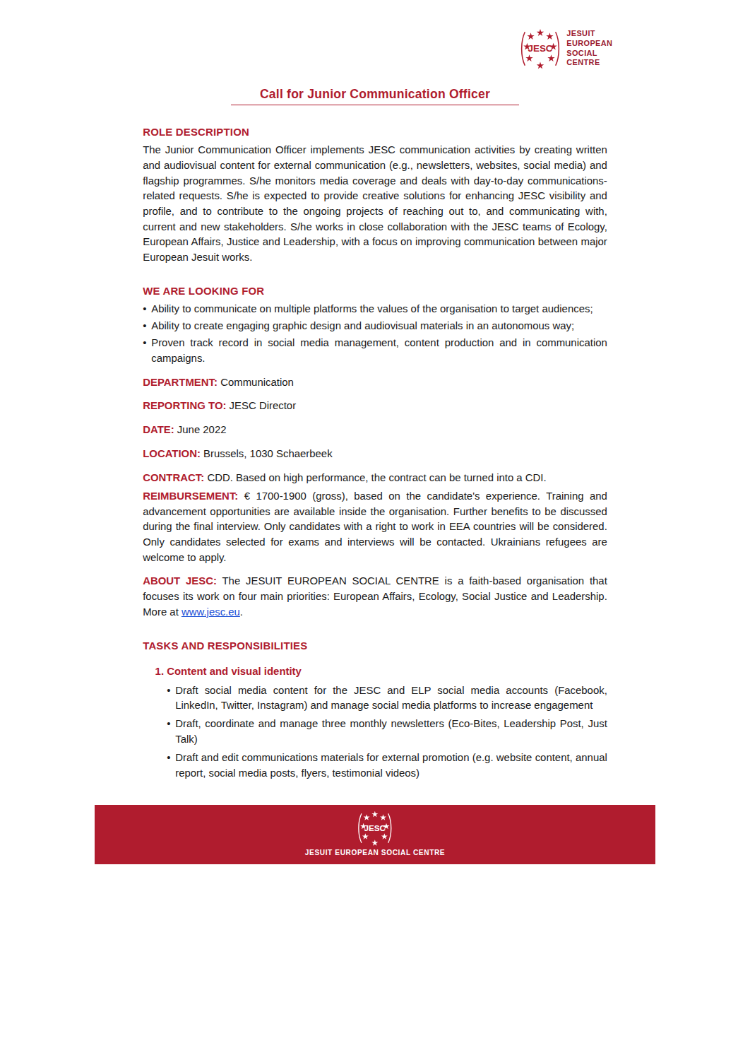JESC
Jesuit
European
Social
Centre
Call for Junior Communication Officer
ROLE DESCRIPTION
The Junior Communication Officer implements JESC communication activities by creating written and audiovisual content for external communication (e.g., newsletters, websites, social media) and flagship programmes. S/he monitors media coverage and deals with day-to-day communications-related requests. S/he is expected to provide creative solutions for enhancing JESC visibility and profile, and to contribute to the ongoing projects of reaching out to, and communicating with, current and new stakeholders. S/he works in close collaboration with the JESC teams of Ecology, European Affairs, Justice and Leadership, with a focus on improving communication between major European Jesuit works.
WE ARE LOOKING FOR
Ability to communicate on multiple platforms the values of the organisation to target audiences;
Ability to create engaging graphic design and audiovisual materials in an autonomous way;
Proven track record in social media management, content production and in communication campaigns.
DEPARTMENT: Communication
REPORTING TO: JESC Director
DATE: June 2022
LOCATION: Brussels, 1030 Schaerbeek
CONTRACT: CDD. Based on high performance, the contract can be turned into a CDI.
REIMBURSEMENT: € 1700-1900 (gross), based on the candidate's experience. Training and advancement opportunities are available inside the organisation. Further benefits to be discussed during the final interview. Only candidates with a right to work in EEA countries will be considered. Only candidates selected for exams and interviews will be contacted. Ukrainians refugees are welcome to apply.
ABOUT JESC: The JESUIT EUROPEAN SOCIAL CENTRE is a faith-based organisation that focuses its work on four main priorities: European Affairs, Ecology, Social Justice and Leadership. More at www.jesc.eu.
TASKS AND RESPONSIBILITIES
Content and visual identity
Draft social media content for the JESC and ELP social media accounts (Facebook, LinkedIn, Twitter, Instagram) and manage social media platforms to increase engagement
Draft, coordinate and manage three monthly newsletters (Eco-Bites, Leadership Post, Just Talk)
Draft and edit communications materials for external promotion (e.g. website content, annual report, social media posts, flyers, testimonial videos)
JESC
Jesuit European Social Centre